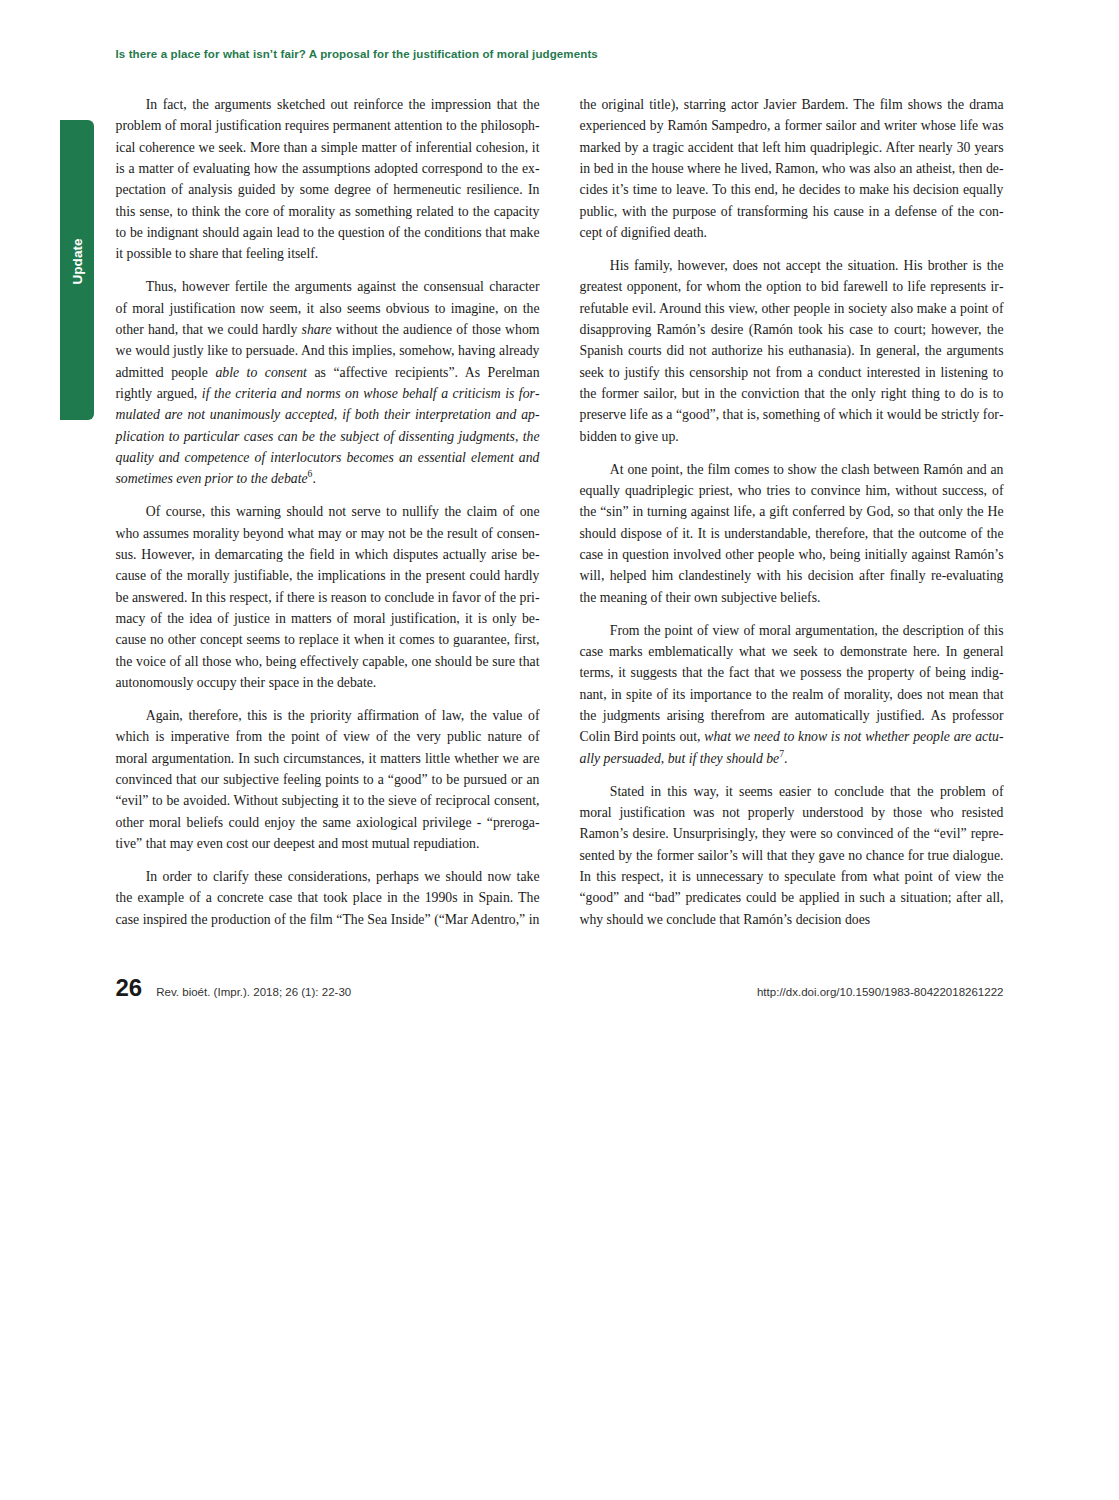Update
Is there a place for what isn’t fair? A proposal for the justification of moral judgements
In fact, the arguments sketched out reinforce the impression that the problem of moral justification requires permanent attention to the philosophical coherence we seek. More than a simple matter of inferential cohesion, it is a matter of evaluating how the assumptions adopted correspond to the expectation of analysis guided by some degree of hermeneutic resilience. In this sense, to think the core of morality as something related to the capacity to be indignant should again lead to the question of the conditions that make it possible to share that feeling itself.
Thus, however fertile the arguments against the consensual character of moral justification now seem, it also seems obvious to imagine, on the other hand, that we could hardly share without the audience of those whom we would justly like to persuade. And this implies, somehow, having already admitted people able to consent as “affective recipients”. As Perelman rightly argued, if the criteria and norms on whose behalf a criticism is formulated are not unanimously accepted, if both their interpretation and application to particular cases can be the subject of dissenting judgments, the quality and competence of interlocutors becomes an essential element and sometimes even prior to the debate6.
Of course, this warning should not serve to nullify the claim of one who assumes morality beyond what may or may not be the result of consensus. However, in demarcating the field in which disputes actually arise because of the morally justifiable, the implications in the present could hardly be answered. In this respect, if there is reason to conclude in favor of the primacy of the idea of justice in matters of moral justification, it is only because no other concept seems to replace it when it comes to guarantee, first, the voice of all those who, being effectively capable, one should be sure that autonomously occupy their space in the debate.
Again, therefore, this is the priority affirmation of law, the value of which is imperative from the point of view of the very public nature of moral argumentation. In such circumstances, it matters little whether we are convinced that our subjective feeling points to a “good” to be pursued or an “evil” to be avoided. Without subjecting it to the sieve of reciprocal consent, other moral beliefs could enjoy the same axiological privilege - “prerogative” that may even cost our deepest and most mutual repudiation.
In order to clarify these considerations, perhaps we should now take the example of a concrete case that took place in the 1990s in Spain. The case inspired the production of the film “The Sea Inside” (“Mar Adentro,” in the original title), starring actor Javier Bardem. The film shows the drama experienced by Ramón Sampedro, a former sailor and writer whose life was marked by a tragic accident that left him quadriplegic. After nearly 30 years in bed in the house where he lived, Ramon, who was also an atheist, then decides it’s time to leave. To this end, he decides to make his decision equally public, with the purpose of transforming his cause in a defense of the concept of dignified death.
His family, however, does not accept the situation. His brother is the greatest opponent, for whom the option to bid farewell to life represents irrefutable evil. Around this view, other people in society also make a point of disapproving Ramón’s desire (Ramón took his case to court; however, the Spanish courts did not authorize his euthanasia). In general, the arguments seek to justify this censorship not from a conduct interested in listening to the former sailor, but in the conviction that the only right thing to do is to preserve life as a “good”, that is, something of which it would be strictly forbidden to give up.
At one point, the film comes to show the clash between Ramón and an equally quadriplegic priest, who tries to convince him, without success, of the “sin” in turning against life, a gift conferred by God, so that only the He should dispose of it. It is understandable, therefore, that the outcome of the case in question involved other people who, being initially against Ramón’s will, helped him clandestinely with his decision after finally re-evaluating the meaning of their own subjective beliefs.
From the point of view of moral argumentation, the description of this case marks emblematically what we seek to demonstrate here. In general terms, it suggests that the fact that we possess the property of being indignant, in spite of its importance to the realm of morality, does not mean that the judgments arising therefrom are automatically justified. As professor Colin Bird points out, what we need to know is not whether people are actually persuaded, but if they should be7.
Stated in this way, it seems easier to conclude that the problem of moral justification was not properly understood by those who resisted Ramon’s desire. Unsurprisingly, they were so convinced of the “evil” represented by the former sailor’s will that they gave no chance for true dialogue. In this respect, it is unnecessary to speculate from what point of view the “good” and “bad” predicates could be applied in such a situation; after all, why should we conclude that Ramón’s decision does
26 Rev. bioét. (Impr.). 2018; 26 (1): 22-30
http://dx.doi.org/10.1590/1983-80422018261222